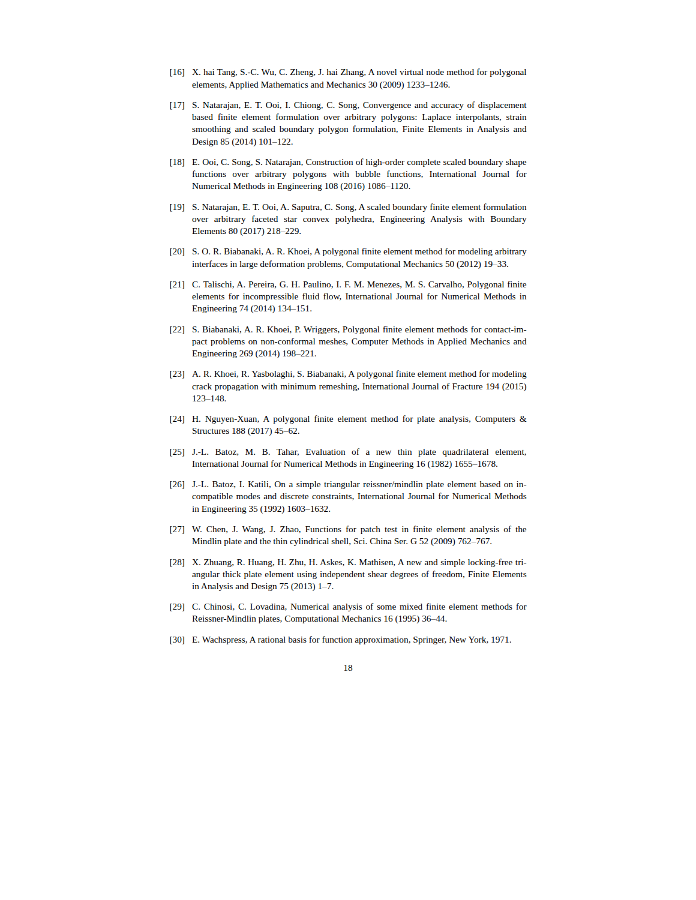[16] X. hai Tang, S.-C. Wu, C. Zheng, J. hai Zhang, A novel virtual node method for polygonal elements, Applied Mathematics and Mechanics 30 (2009) 1233–1246.
[17] S. Natarajan, E. T. Ooi, I. Chiong, C. Song, Convergence and accuracy of displacement based finite element formulation over arbitrary polygons: Laplace interpolants, strain smoothing and scaled boundary polygon formulation, Finite Elements in Analysis and Design 85 (2014) 101–122.
[18] E. Ooi, C. Song, S. Natarajan, Construction of high-order complete scaled boundary shape functions over arbitrary polygons with bubble functions, International Journal for Numerical Methods in Engineering 108 (2016) 1086–1120.
[19] S. Natarajan, E. T. Ooi, A. Saputra, C. Song, A scaled boundary finite element formulation over arbitrary faceted star convex polyhedra, Engineering Analysis with Boundary Elements 80 (2017) 218–229.
[20] S. O. R. Biabanaki, A. R. Khoei, A polygonal finite element method for modeling arbitrary interfaces in large deformation problems, Computational Mechanics 50 (2012) 19–33.
[21] C. Talischi, A. Pereira, G. H. Paulino, I. F. M. Menezes, M. S. Carvalho, Polygonal finite elements for incompressible fluid flow, International Journal for Numerical Methods in Engineering 74 (2014) 134–151.
[22] S. Biabanaki, A. R. Khoei, P. Wriggers, Polygonal finite element methods for contact-impact problems on non-conformal meshes, Computer Methods in Applied Mechanics and Engineering 269 (2014) 198–221.
[23] A. R. Khoei, R. Yasbolaghi, S. Biabanaki, A polygonal finite element method for modeling crack propagation with minimum remeshing, International Journal of Fracture 194 (2015) 123–148.
[24] H. Nguyen-Xuan, A polygonal finite element method for plate analysis, Computers & Structures 188 (2017) 45–62.
[25] J.-L. Batoz, M. B. Tahar, Evaluation of a new thin plate quadrilateral element, International Journal for Numerical Methods in Engineering 16 (1982) 1655–1678.
[26] J.-L. Batoz, I. Katili, On a simple triangular reissner/mindlin plate element based on incompatible modes and discrete constraints, International Journal for Numerical Methods in Engineering 35 (1992) 1603–1632.
[27] W. Chen, J. Wang, J. Zhao, Functions for patch test in finite element analysis of the Mindlin plate and the thin cylindrical shell, Sci. China Ser. G 52 (2009) 762–767.
[28] X. Zhuang, R. Huang, H. Zhu, H. Askes, K. Mathisen, A new and simple locking-free triangular thick plate element using independent shear degrees of freedom, Finite Elements in Analysis and Design 75 (2013) 1–7.
[29] C. Chinosi, C. Lovadina, Numerical analysis of some mixed finite element methods for Reissner-Mindlin plates, Computational Mechanics 16 (1995) 36–44.
[30] E. Wachspress, A rational basis for function approximation, Springer, New York, 1971.
18